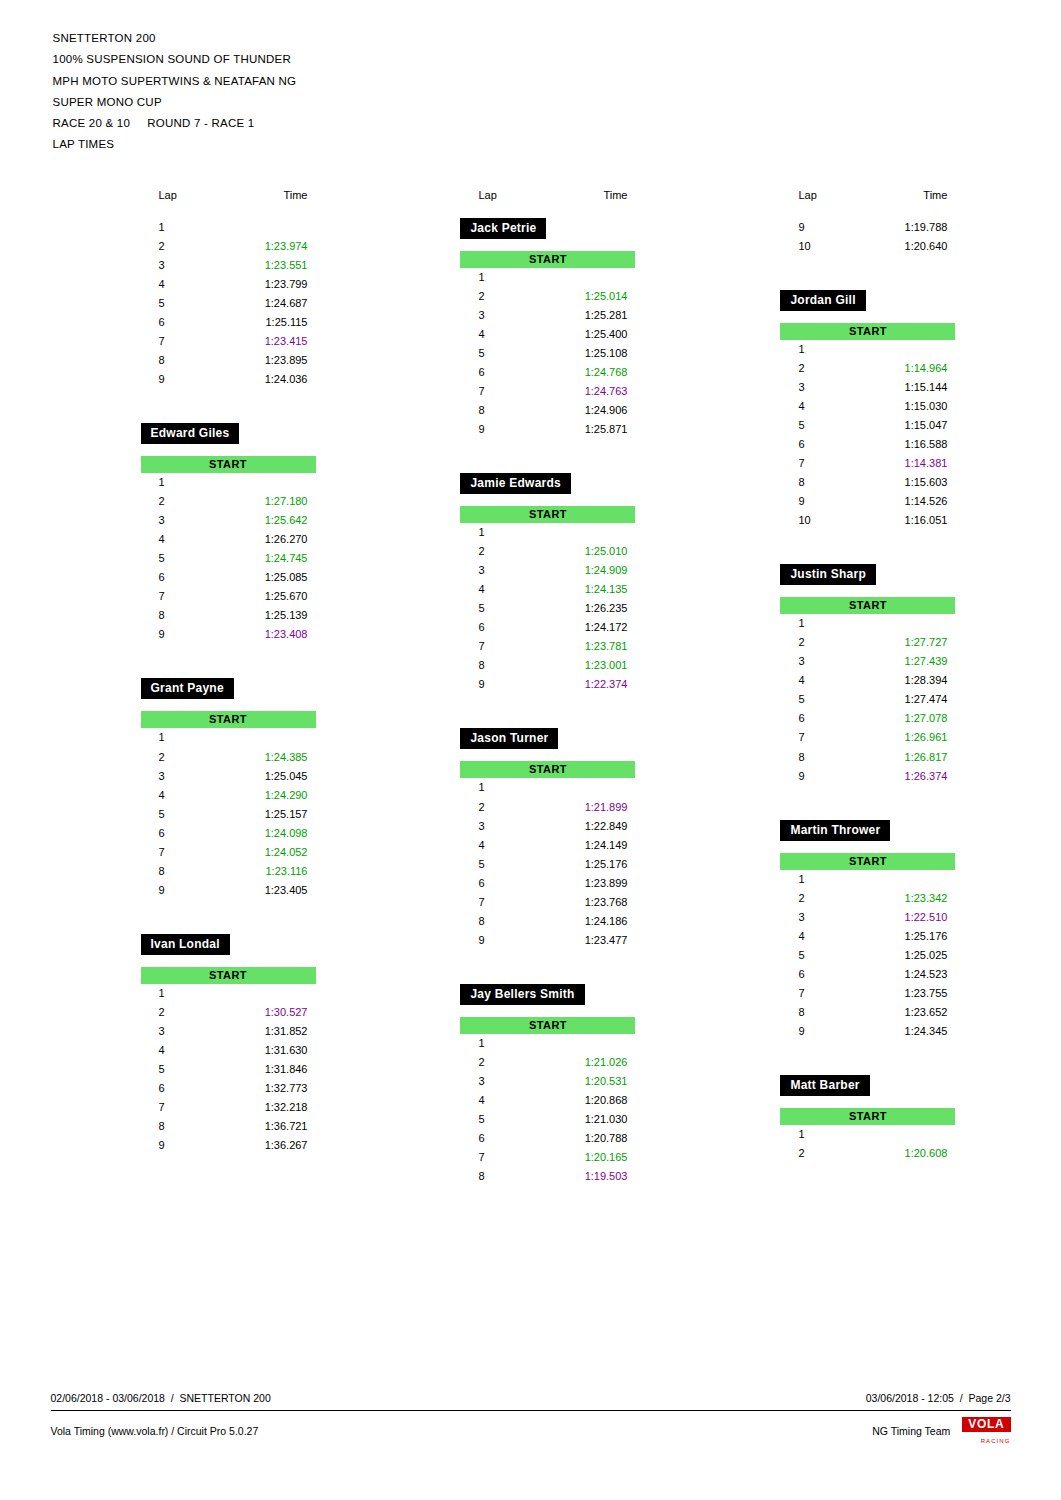SNETTERTON 200
100% SUSPENSION SOUND OF THUNDER
MPH MOTO SUPERTWINS & NEATAFAN NG
SUPER MONO CUP
RACE 20 & 10 ROUND 7 - RACE 1
LAP TIMES
| Lap | Time |
| --- | --- |
| 1 | |
| 2 | 1:23.974 |
| 3 | 1:23.551 |
| 4 | 1:23.799 |
| 5 | 1:24.687 |
| 6 | 1:25.115 |
| 7 | 1:23.415 |
| 8 | 1:23.895 |
| 9 | 1:24.036 |
Edward Giles
START
| 1 | |
| 2 | 1:27.180 |
| 3 | 1:25.642 |
| 4 | 1:26.270 |
| 5 | 1:24.745 |
| 6 | 1:25.085 |
| 7 | 1:25.670 |
| 8 | 1:25.139 |
| 9 | 1:23.408 |
Grant Payne
START
| 1 | |
| 2 | 1:24.385 |
| 3 | 1:25.045 |
| 4 | 1:24.290 |
| 5 | 1:25.157 |
| 6 | 1:24.098 |
| 7 | 1:24.052 |
| 8 | 1:23.116 |
| 9 | 1:23.405 |
Ivan Londal
START
| 1 | |
| 2 | 1:30.527 |
| 3 | 1:31.852 |
| 4 | 1:31.630 |
| 5 | 1:31.846 |
| 6 | 1:32.773 |
| 7 | 1:32.218 |
| 8 | 1:36.721 |
| 9 | 1:36.267 |
| Lap | Time |
| --- | --- |
Jack Petrie
START
| 1 | |
| 2 | 1:25.014 |
| 3 | 1:25.281 |
| 4 | 1:25.400 |
| 5 | 1:25.108 |
| 6 | 1:24.768 |
| 7 | 1:24.763 |
| 8 | 1:24.906 |
| 9 | 1:25.871 |
Jamie Edwards
START
| 1 | |
| 2 | 1:25.010 |
| 3 | 1:24.909 |
| 4 | 1:24.135 |
| 5 | 1:26.235 |
| 6 | 1:24.172 |
| 7 | 1:23.781 |
| 8 | 1:23.001 |
| 9 | 1:22.374 |
Jason Turner
START
| 1 | |
| 2 | 1:21.899 |
| 3 | 1:22.849 |
| 4 | 1:24.149 |
| 5 | 1:25.176 |
| 6 | 1:23.899 |
| 7 | 1:23.768 |
| 8 | 1:24.186 |
| 9 | 1:23.477 |
Jay Bellers Smith
START
| 1 | |
| 2 | 1:21.026 |
| 3 | 1:20.531 |
| 4 | 1:20.868 |
| 5 | 1:21.030 |
| 6 | 1:20.788 |
| 7 | 1:20.165 |
| 8 | 1:19.503 |
| Lap | Time |
| --- | --- |
| 9 | 1:19.788 |
| 10 | 1:20.640 |
Jordan Gill
START
| 1 | |
| 2 | 1:14.964 |
| 3 | 1:15.144 |
| 4 | 1:15.030 |
| 5 | 1:15.047 |
| 6 | 1:16.588 |
| 7 | 1:14.381 |
| 8 | 1:15.603 |
| 9 | 1:14.526 |
| 10 | 1:16.051 |
Justin Sharp
START
| 1 | |
| 2 | 1:27.727 |
| 3 | 1:27.439 |
| 4 | 1:28.394 |
| 5 | 1:27.474 |
| 6 | 1:27.078 |
| 7 | 1:26.961 |
| 8 | 1:26.817 |
| 9 | 1:26.374 |
Martin Thrower
START
| 1 | |
| 2 | 1:23.342 |
| 3 | 1:22.510 |
| 4 | 1:25.176 |
| 5 | 1:25.025 |
| 6 | 1:24.523 |
| 7 | 1:23.755 |
| 8 | 1:23.652 |
| 9 | 1:24.345 |
Matt Barber
START
| 1 | |
| 2 | 1:20.608 |
02/06/2018 - 03/06/2018 / SNETTERTON 200 03/06/2018 - 12:05 / Page 2/3
Vola Timing (www.vola.fr) / Circuit Pro 5.0.27 NG Timing Team VOLA RACING